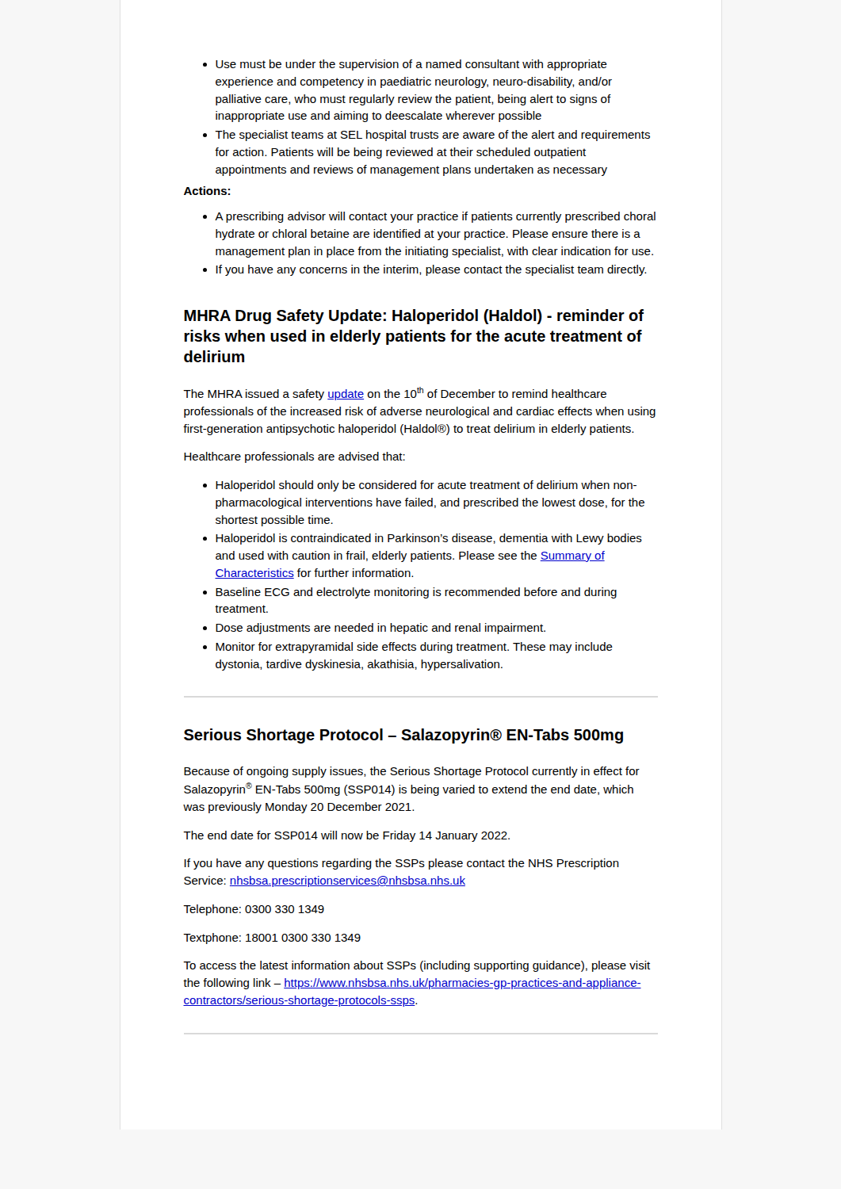Use must be under the supervision of a named consultant with appropriate experience and competency in paediatric neurology, neuro-disability, and/or palliative care, who must regularly review the patient, being alert to signs of inappropriate use and aiming to deescalate wherever possible
The specialist teams at SEL hospital trusts are aware of the alert and requirements for action. Patients will be being reviewed at their scheduled outpatient appointments and reviews of management plans undertaken as necessary
Actions:
A prescribing advisor will contact your practice if patients currently prescribed choral hydrate or chloral betaine are identified at your practice. Please ensure there is a management plan in place from the initiating specialist, with clear indication for use.
If you have any concerns in the interim, please contact the specialist team directly.
MHRA Drug Safety Update: Haloperidol (Haldol) - reminder of risks when used in elderly patients for the acute treatment of delirium
The MHRA issued a safety update on the 10th of December to remind healthcare professionals of the increased risk of adverse neurological and cardiac effects when using first-generation antipsychotic haloperidol (Haldol®) to treat delirium in elderly patients.
Healthcare professionals are advised that:
Haloperidol should only be considered for acute treatment of delirium when non-pharmacological interventions have failed, and prescribed the lowest dose, for the shortest possible time.
Haloperidol is contraindicated in Parkinson’s disease, dementia with Lewy bodies and used with caution in frail, elderly patients. Please see the Summary of Characteristics for further information.
Baseline ECG and electrolyte monitoring is recommended before and during treatment.
Dose adjustments are needed in hepatic and renal impairment.
Monitor for extrapyramidal side effects during treatment. These may include dystonia, tardive dyskinesia, akathisia, hypersalivation.
Serious Shortage Protocol – Salazopyrin® EN-Tabs 500mg
Because of ongoing supply issues, the Serious Shortage Protocol currently in effect for Salazopyrin® EN-Tabs 500mg (SSP014) is being varied to extend the end date, which was previously Monday 20 December 2021.
The end date for SSP014 will now be Friday 14 January 2022.
If you have any questions regarding the SSPs please contact the NHS Prescription Service: nhsbsa.prescriptionservices@nhsbsa.nhs.uk
Telephone: 0300 330 1349
Textphone: 18001 0300 330 1349
To access the latest information about SSPs (including supporting guidance), please visit the following link – https://www.nhsbsa.nhs.uk/pharmacies-gp-practices-and-appliance-contractors/serious-shortage-protocols-ssps.